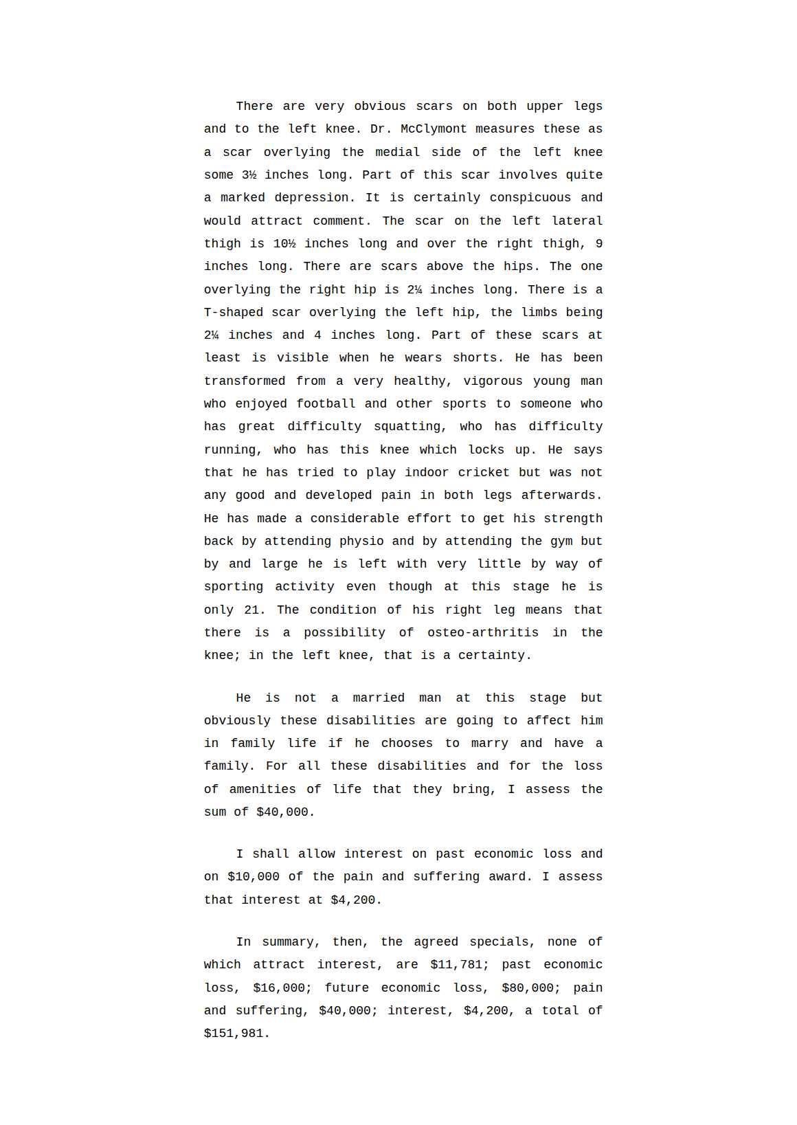There are very obvious scars on both upper legs and to the left knee. Dr. McClymont measures these as a scar overlying the medial side of the left knee some 3½ inches long. Part of this scar involves quite a marked depression. It is certainly conspicuous and would attract comment. The scar on the left lateral thigh is 10½ inches long and over the right thigh, 9 inches long. There are scars above the hips. The one overlying the right hip is 2¼ inches long. There is a T-shaped scar overlying the left hip, the limbs being 2¼ inches and 4 inches long. Part of these scars at least is visible when he wears shorts. He has been transformed from a very healthy, vigorous young man who enjoyed football and other sports to someone who has great difficulty squatting, who has difficulty running, who has this knee which locks up. He says that he has tried to play indoor cricket but was not any good and developed pain in both legs afterwards. He has made a considerable effort to get his strength back by attending physio and by attending the gym but by and large he is left with very little by way of sporting activity even though at this stage he is only 21. The condition of his right leg means that there is a possibility of osteo-arthritis in the knee; in the left knee, that is a certainty.
He is not a married man at this stage but obviously these disabilities are going to affect him in family life if he chooses to marry and have a family. For all these disabilities and for the loss of amenities of life that they bring, I assess the sum of $40,000.
I shall allow interest on past economic loss and on $10,000 of the pain and suffering award. I assess that interest at $4,200.
In summary, then, the agreed specials, none of which attract interest, are $11,781; past economic loss, $16,000; future economic loss, $80,000; pain and suffering, $40,000; interest, $4,200, a total of $151,981.